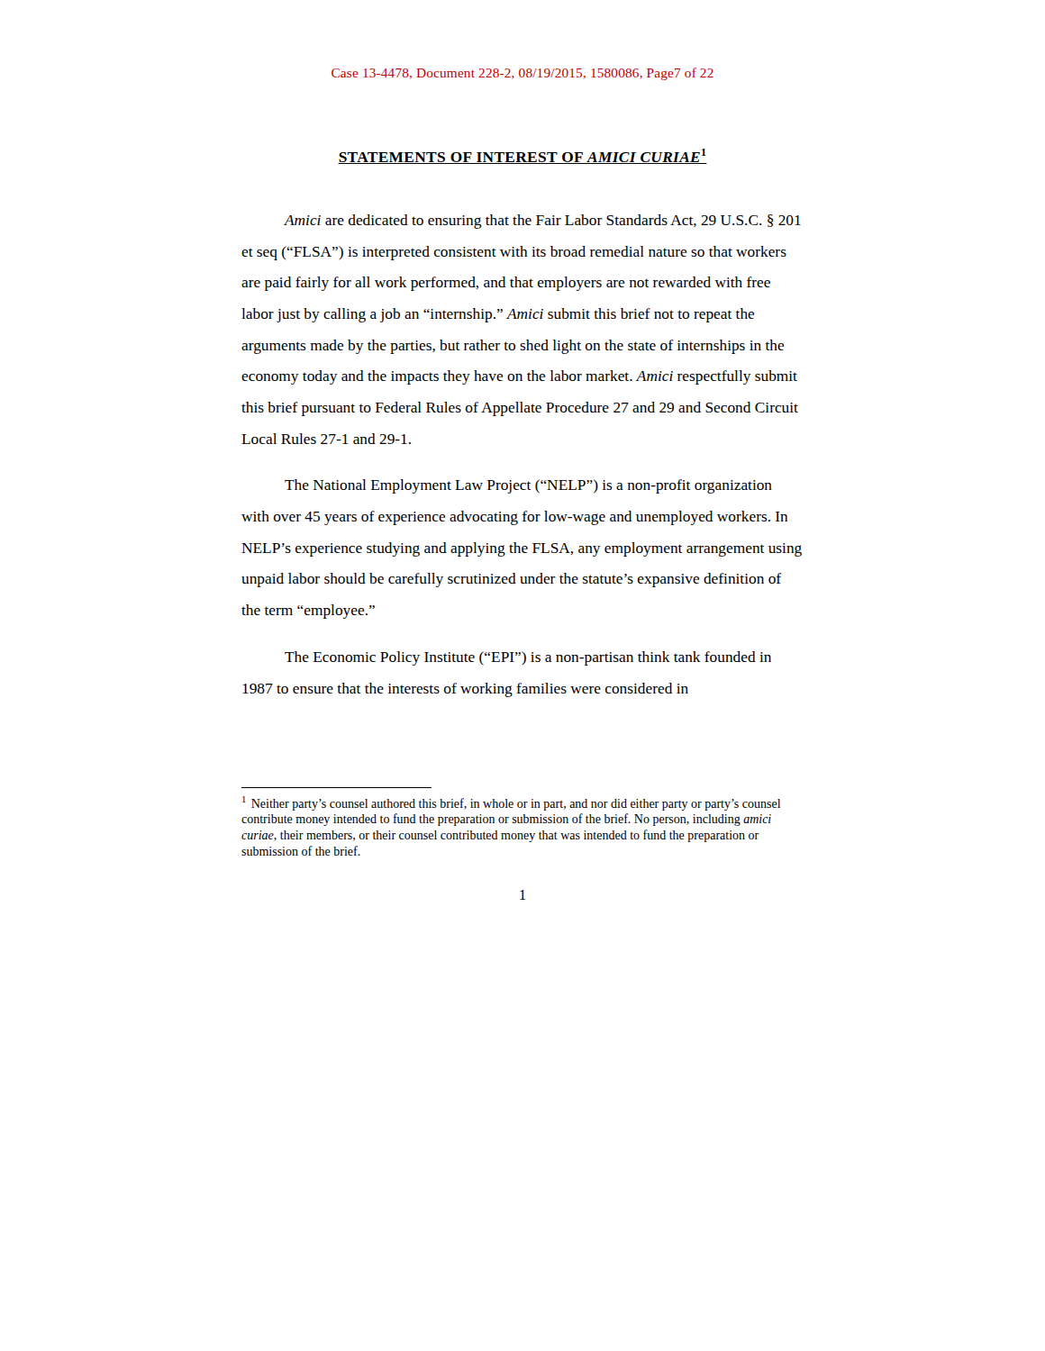Case 13-4478, Document 228-2, 08/19/2015, 1580086, Page7 of 22
STATEMENTS OF INTEREST OF AMICI CURIAE 1
Amici are dedicated to ensuring that the Fair Labor Standards Act, 29 U.S.C. § 201 et seq (“FLSA”) is interpreted consistent with its broad remedial nature so that workers are paid fairly for all work performed, and that employers are not rewarded with free labor just by calling a job an “internship.” Amici submit this brief not to repeat the arguments made by the parties, but rather to shed light on the state of internships in the economy today and the impacts they have on the labor market. Amici respectfully submit this brief pursuant to Federal Rules of Appellate Procedure 27 and 29 and Second Circuit Local Rules 27-1 and 29-1.
The National Employment Law Project (“NELP”) is a non-profit organization with over 45 years of experience advocating for low-wage and unemployed workers. In NELP’s experience studying and applying the FLSA, any employment arrangement using unpaid labor should be carefully scrutinized under the statute’s expansive definition of the term “employee.”
The Economic Policy Institute (“EPI”) is a non-partisan think tank founded in 1987 to ensure that the interests of working families were considered in
1 Neither party’s counsel authored this brief, in whole or in part, and nor did either party or party’s counsel contribute money intended to fund the preparation or submission of the brief. No person, including amici curiae, their members, or their counsel contributed money that was intended to fund the preparation or submission of the brief.
1